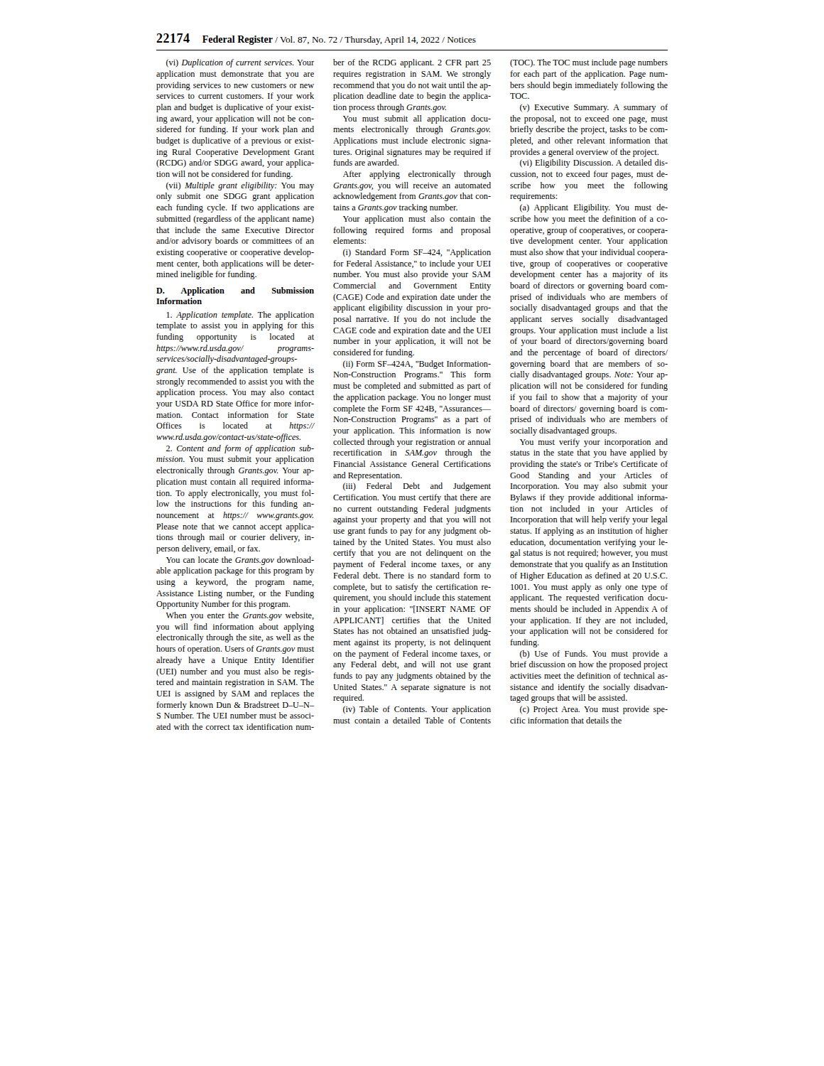22174 Federal Register / Vol. 87, No. 72 / Thursday, April 14, 2022 / Notices
(vi) Duplication of current services. Your application must demonstrate that you are providing services to new customers or new services to current customers. If your work plan and budget is duplicative of your existing award, your application will not be considered for funding. If your work plan and budget is duplicative of a previous or existing Rural Cooperative Development Grant (RCDG) and/or SDGG award, your application will not be considered for funding.
(vii) Multiple grant eligibility: You may only submit one SDGG grant application each funding cycle. If two applications are submitted (regardless of the applicant name) that include the same Executive Director and/or advisory boards or committees of an existing cooperative or cooperative development center, both applications will be determined ineligible for funding.
D. Application and Submission Information
1. Application template. The application template to assist you in applying for this funding opportunity is located at https://www.rd.usda.gov/ programs-services/socially-disadvantaged-groups-grant. Use of the application template is strongly recommended to assist you with the application process. You may also contact your USDA RD State Office for more information. Contact information for State Offices is located at https:// www.rd.usda.gov/contact-us/state-offices.
2. Content and form of application submission. You must submit your application electronically through Grants.gov. Your application must contain all required information. To apply electronically, you must follow the instructions for this funding announcement at https:// www.grants.gov. Please note that we cannot accept applications through mail or courier delivery, in-person delivery, email, or fax.
You can locate the Grants.gov downloadable application package for this program by using a keyword, the program name, Assistance Listing number, or the Funding Opportunity Number for this program.
When you enter the Grants.gov website, you will find information about applying electronically through the site, as well as the hours of operation. Users of Grants.gov must already have a Unique Entity Identifier (UEI) number and you must also be registered and maintain registration in SAM. The UEI is assigned by SAM and replaces the formerly known Dun & Bradstreet D–U–N–S Number. The UEI number must be associated with the correct tax identification number of the RCDG applicant. 2 CFR part 25 requires registration in SAM. We strongly recommend that you do not wait until the application deadline date to begin the application process through Grants.gov.
You must submit all application documents electronically through Grants.gov. Applications must include electronic signatures. Original signatures may be required if funds are awarded.
After applying electronically through Grants.gov, you will receive an automated acknowledgement from Grants.gov that contains a Grants.gov tracking number.
Your application must also contain the following required forms and proposal elements:
(i) Standard Form SF–424, ''Application for Federal Assistance,'' to include your UEI number. You must also provide your SAM Commercial and Government Entity (CAGE) Code and expiration date under the applicant eligibility discussion in your proposal narrative. If you do not include the CAGE code and expiration date and the UEI number in your application, it will not be considered for funding.
(ii) Form SF–424A, ''Budget Information-Non-Construction Programs.'' This form must be completed and submitted as part of the application package. You no longer must complete the Form SF 424B, ''Assurances—Non-Construction Programs'' as a part of your application. This information is now collected through your registration or annual recertification in SAM.gov through the Financial Assistance General Certifications and Representation.
(iii) Federal Debt and Judgement Certification. You must certify that there are no current outstanding Federal judgments against your property and that you will not use grant funds to pay for any judgment obtained by the United States. You must also certify that you are not delinquent on the payment of Federal income taxes, or any Federal debt. There is no standard form to complete, but to satisfy the certification requirement, you should include this statement in your application: ''[INSERT NAME OF APPLICANT] certifies that the United States has not obtained an unsatisfied judgment against its property, is not delinquent on the payment of Federal income taxes, or any Federal debt, and will not use grant funds to pay any judgments obtained by the United States.'' A separate signature is not required.
(iv) Table of Contents. Your application must contain a detailed Table of Contents (TOC). The TOC must include page numbers for each part of the application. Page numbers should begin immediately following the TOC.
(v) Executive Summary. A summary of the proposal, not to exceed one page, must briefly describe the project, tasks to be completed, and other relevant information that provides a general overview of the project.
(vi) Eligibility Discussion. A detailed discussion, not to exceed four pages, must describe how you meet the following requirements:
(a) Applicant Eligibility. You must describe how you meet the definition of a cooperative, group of cooperatives, or cooperative development center. Your application must also show that your individual cooperative, group of cooperatives or cooperative development center has a majority of its board of directors or governing board comprised of individuals who are members of socially disadvantaged groups and that the applicant serves socially disadvantaged groups. Your application must include a list of your board of directors/governing board and the percentage of board of directors/ governing board that are members of socially disadvantaged groups. Note: Your application will not be considered for funding if you fail to show that a majority of your board of directors/ governing board is comprised of individuals who are members of socially disadvantaged groups.
You must verify your incorporation and status in the state that you have applied by providing the state's or Tribe's Certificate of Good Standing and your Articles of Incorporation. You may also submit your Bylaws if they provide additional information not included in your Articles of Incorporation that will help verify your legal status. If applying as an institution of higher education, documentation verifying your legal status is not required; however, you must demonstrate that you qualify as an Institution of Higher Education as defined at 20 U.S.C. 1001. You must apply as only one type of applicant. The requested verification documents should be included in Appendix A of your application. If they are not included, your application will not be considered for funding.
(b) Use of Funds. You must provide a brief discussion on how the proposed project activities meet the definition of technical assistance and identify the socially disadvantaged groups that will be assisted.
(c) Project Area. You must provide specific information that details the